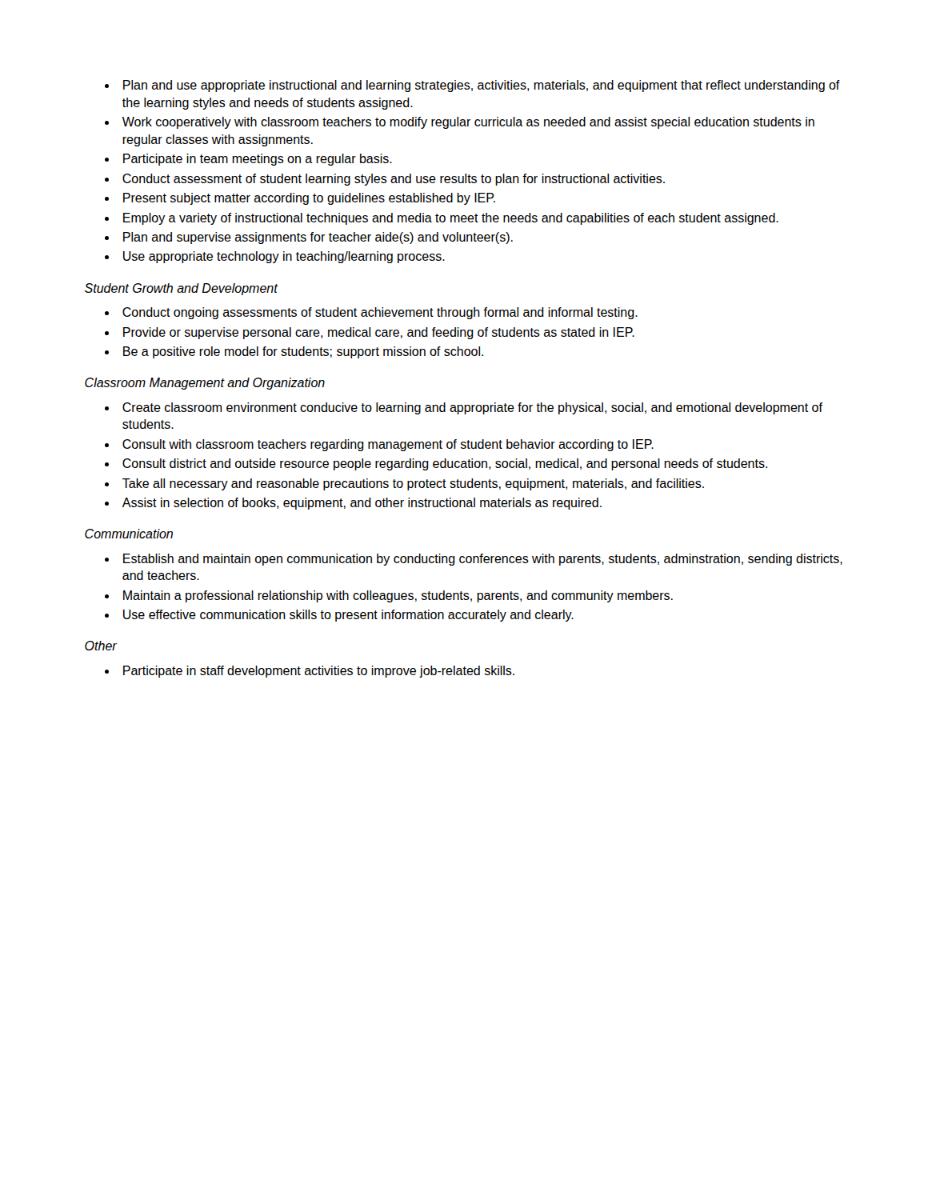Plan and use appropriate instructional and learning strategies, activities, materials, and equipment that reflect understanding of the learning styles and needs of students assigned.
Work cooperatively with classroom teachers to modify regular curricula as needed and assist special education students in regular classes with assignments.
Participate in team meetings on a regular basis.
Conduct assessment of student learning styles and use results to plan for instructional activities.
Present subject matter according to guidelines established by IEP.
Employ a variety of instructional techniques and media to meet the needs and capabilities of each student assigned.
Plan and supervise assignments for teacher aide(s) and volunteer(s).
Use appropriate technology in teaching/learning process.
Student Growth and Development
Conduct ongoing assessments of student achievement through formal and informal testing.
Provide or supervise personal care, medical care, and feeding of students as stated in IEP.
Be a positive role model for students; support mission of school.
Classroom Management and Organization
Create classroom environment conducive to learning and appropriate for the physical, social, and emotional development of students.
Consult with classroom teachers regarding management of student behavior according to IEP.
Consult district and outside resource people regarding education, social, medical, and personal needs of students.
Take all necessary and reasonable precautions to protect students, equipment, materials, and facilities.
Assist in selection of books, equipment, and other instructional materials as required.
Communication
Establish and maintain open communication by conducting conferences with parents, students, adminstration, sending districts, and teachers.
Maintain a professional relationship with colleagues, students, parents, and community members.
Use effective communication skills to present information accurately and clearly.
Other
Participate in staff development activities to improve job-related skills.